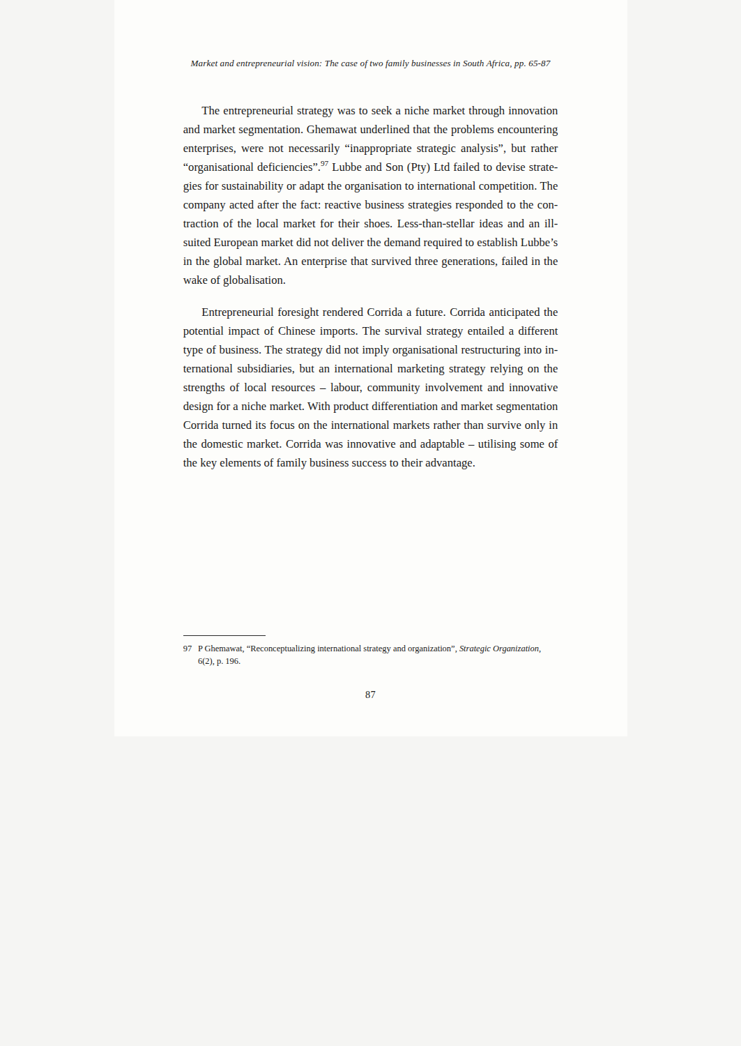Market and entrepreneurial vision: The case of two family businesses in South Africa, pp. 65-87
The entrepreneurial strategy was to seek a niche market through innovation and market segmentation. Ghemawat underlined that the problems encountering enterprises, were not necessarily “inappropriate strategic analysis”, but rather “organisational deficiencies”.97 Lubbe and Son (Pty) Ltd failed to devise strategies for sustainability or adapt the organisation to international competition. The company acted after the fact: reactive business strategies responded to the contraction of the local market for their shoes. Less-than-stellar ideas and an ill-suited European market did not deliver the demand required to establish Lubbe’s in the global market. An enterprise that survived three generations, failed in the wake of globalisation.
Entrepreneurial foresight rendered Corrida a future. Corrida anticipated the potential impact of Chinese imports. The survival strategy entailed a different type of business. The strategy did not imply organisational restructuring into international subsidiaries, but an international marketing strategy relying on the strengths of local resources – labour, community involvement and innovative design for a niche market. With product differentiation and market segmentation Corrida turned its focus on the international markets rather than survive only in the domestic market. Corrida was innovative and adaptable – utilising some of the key elements of family business success to their advantage.
97 P Ghemawat, “Reconceptualizing international strategy and organization”, Strategic Organization, 6(2), p. 196.
87